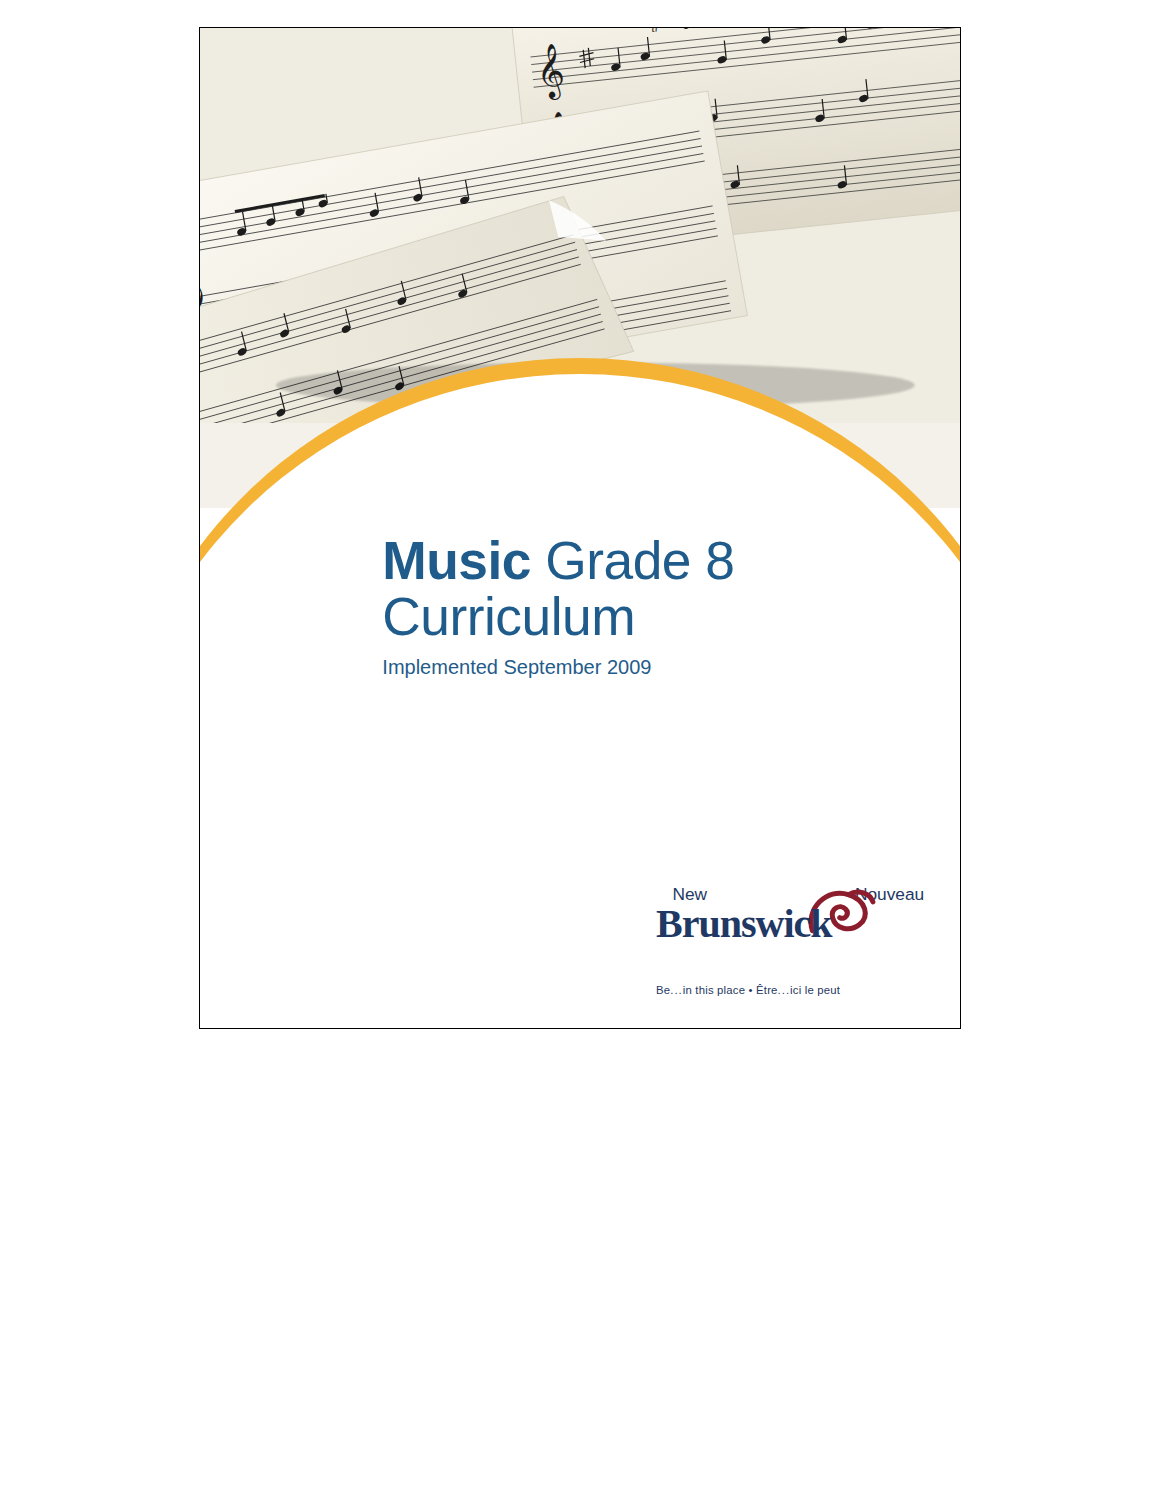𝄞 𝄞 𝄞 tr 𝄞 𝄞 𝄞 𝄞 𝄞
Music Grade 8
Curriculum
Implemented September 2009
New Nouveau Brunswick
Be... in this place • Être... ici le peut